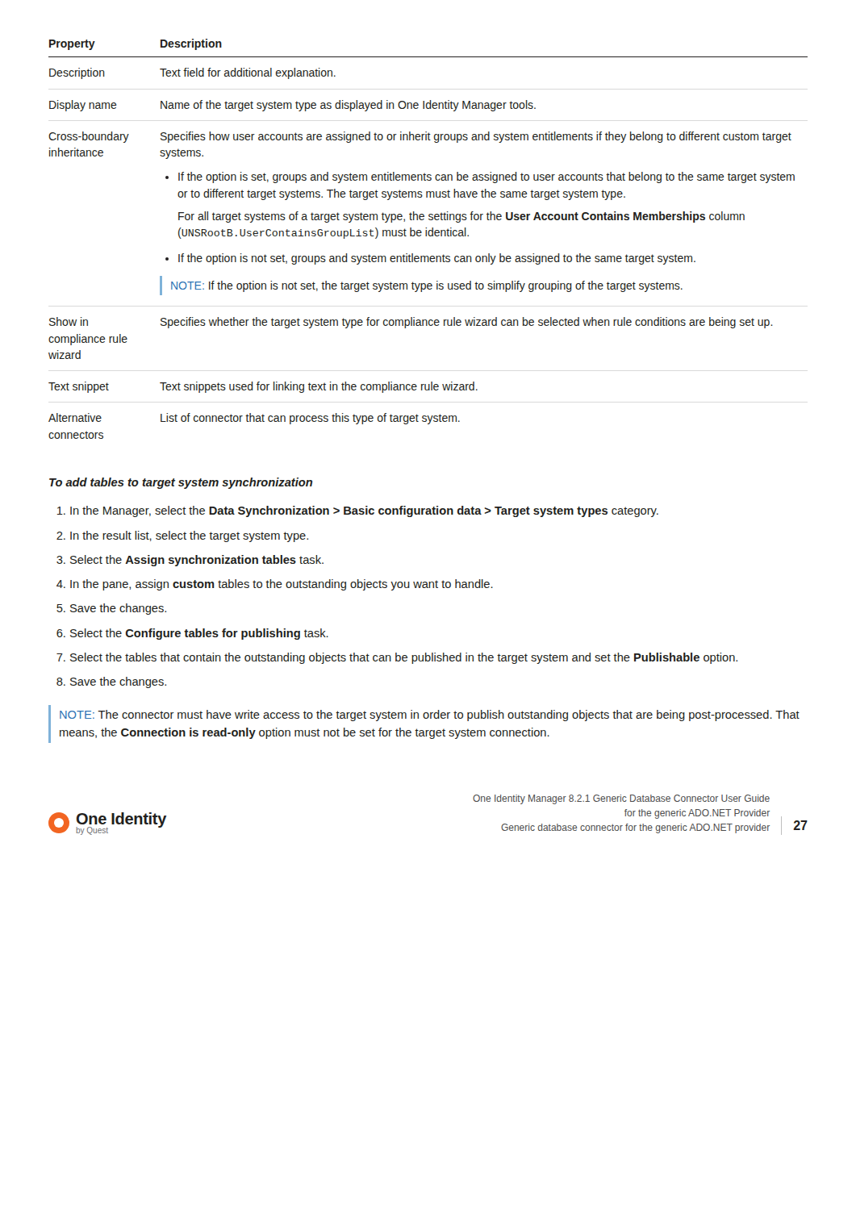| Property | Description |
| --- | --- |
| Description | Text field for additional explanation. |
| Display name | Name of the target system type as displayed in One Identity Manager tools. |
| Cross-boundary inheritance | Specifies how user accounts are assigned to or inherit groups and system entitlements if they belong to different custom target systems. If the option is set, groups and system entitlements can be assigned to user accounts that belong to the same target system or to different target systems. The target systems must have the same target system type. For all target systems of a target system type, the settings for the User Account Contains Memberships column ( UNSRootB.UserContainsGroupList ) must be identical. If the option is not set, groups and system entitlements can only be assigned to the same target system. NOTE: If the option is not set, the target system type is used to simplify grouping of the target systems. |
| Show in compliance rule wizard | Specifies whether the target system type for compliance rule wizard can be selected when rule conditions are being set up. |
| Text snippet | Text snippets used for linking text in the compliance rule wizard. |
| Alternative connectors | List of connector that can process this type of target system. |
To add tables to target system synchronization
In the Manager, select the Data Synchronization > Basic configuration data > Target system types category.
In the result list, select the target system type.
Select the Assign synchronization tables task.
In the pane, assign custom tables to the outstanding objects you want to handle.
Save the changes.
Select the Configure tables for publishing task.
Select the tables that contain the outstanding objects that can be published in the target system and set the Publishable option.
Save the changes.
NOTE: The connector must have write access to the target system in order to publish outstanding objects that are being post-processed. That means, the Connection is read-only option must not be set for the target system connection.
One Identityby Quest
One Identity Manager 8.2.1 Generic Database Connector User Guide
for the generic ADO.NET Provider
Generic database connector for the generic ADO.NET provider
27